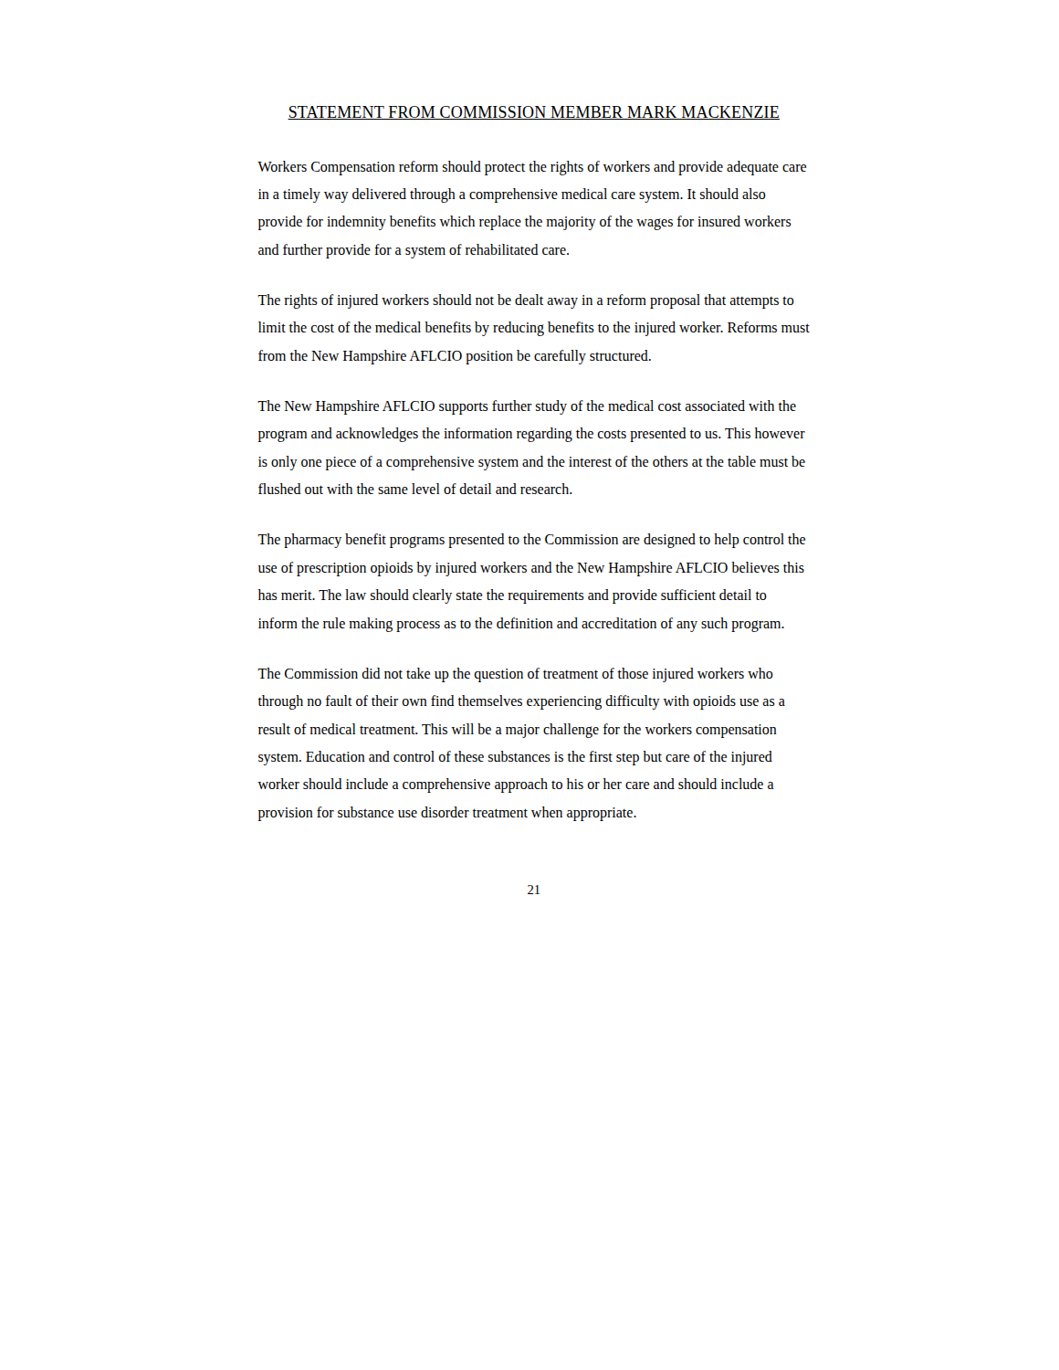STATEMENT FROM COMMISSION MEMBER MARK MACKENZIE
Workers Compensation reform should protect the rights of workers and provide adequate care in a timely way delivered through a comprehensive medical care system. It should also provide for indemnity benefits which replace the majority of the wages for insured workers and further provide for a system of rehabilitated care.
The rights of injured workers should not be dealt away in a reform proposal that attempts to limit the cost of the medical benefits by reducing benefits to the injured worker. Reforms must from the New Hampshire AFLCIO position be carefully structured.
The New Hampshire AFLCIO supports further study of the medical cost associated with the program and acknowledges the information regarding the costs presented to us. This however is only one piece of a comprehensive system and the interest of the others at the table must be flushed out with the same level of detail and research.
The pharmacy benefit programs presented to the Commission are designed to help control the use of prescription opioids by injured workers and the New Hampshire AFLCIO believes this has merit. The law should clearly state the requirements and provide sufficient detail to inform the rule making process as to the definition and accreditation of any such program.
The Commission did not take up the question of treatment of those injured workers who through no fault of their own find themselves experiencing difficulty with opioids use as a result of medical treatment. This will be a major challenge for the workers compensation system. Education and control of these substances is the first step but care of the injured worker should include a comprehensive approach to his or her care and should include a provision for substance use disorder treatment when appropriate.
21